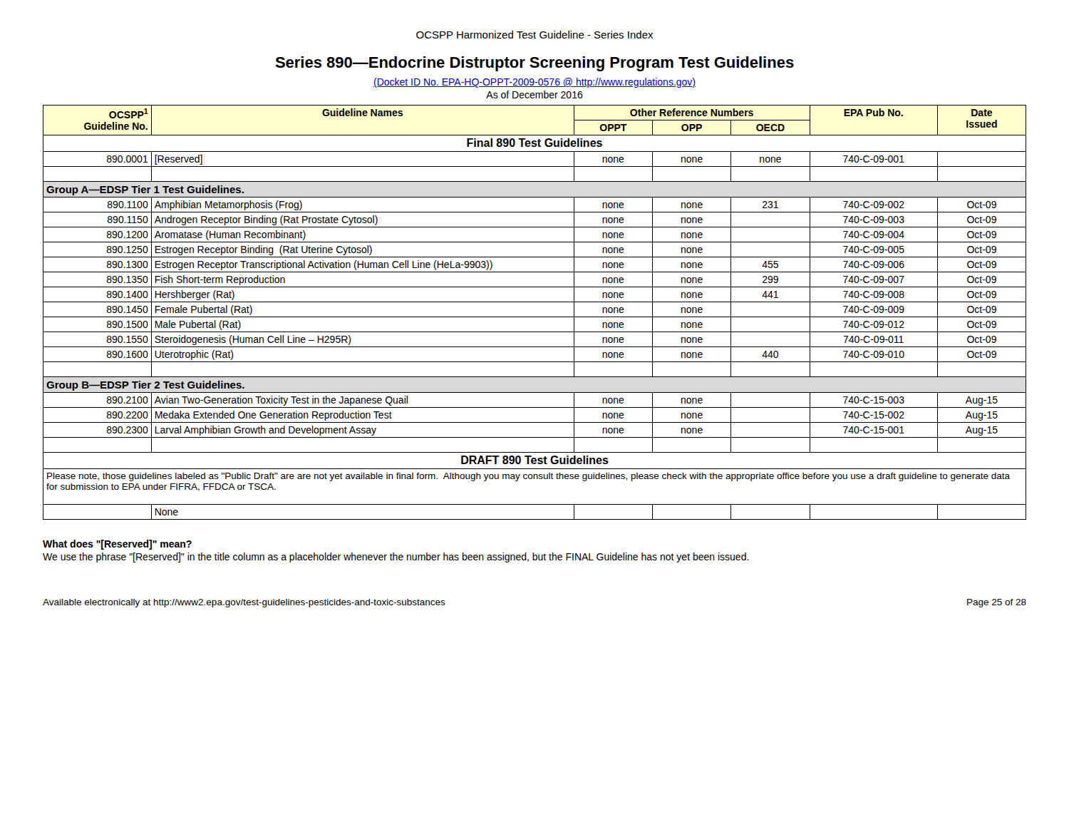OCSPP Harmonized Test Guideline - Series Index
Series 890—Endocrine Distruptor Screening Program Test Guidelines
(Docket ID No. EPA-HQ-OPPT-2009-0576 @ http://www.regulations.gov)
As of December 2016
| OCSPP 1 Guideline No. | Guideline Names | Other Reference Numbers | EPA Pub No. | Date Issued |
| --- | --- | --- | --- | --- |
| OPPT | OPP | OECD |
| Final 890 Test Guidelines |
| 890.0001 | [Reserved] | none | none | none | 740-C-09-001 | |
| Group A—EDSP Tier 1 Test Guidelines. |
| 890.1100 | Amphibian Metamorphosis (Frog) | none | none | 231 | 740-C-09-002 | Oct-09 |
| 890.1150 | Androgen Receptor Binding (Rat Prostate Cytosol) | none | none | | 740-C-09-003 | Oct-09 |
| 890.1200 | Aromatase (Human Recombinant) | none | none | | 740-C-09-004 | Oct-09 |
| 890.1250 | Estrogen Receptor Binding (Rat Uterine Cytosol) | none | none | | 740-C-09-005 | Oct-09 |
| 890.1300 | Estrogen Receptor Transcriptional Activation (Human Cell Line (HeLa-9903)) | none | none | 455 | 740-C-09-006 | Oct-09 |
| 890.1350 | Fish Short-term Reproduction | none | none | 299 | 740-C-09-007 | Oct-09 |
| 890.1400 | Hershberger (Rat) | none | none | 441 | 740-C-09-008 | Oct-09 |
| 890.1450 | Female Pubertal (Rat) | none | none | | 740-C-09-009 | Oct-09 |
| 890.1500 | Male Pubertal (Rat) | none | none | | 740-C-09-012 | Oct-09 |
| 890.1550 | Steroidogenesis (Human Cell Line – H295R) | none | none | | 740-C-09-011 | Oct-09 |
| 890.1600 | Uterotrophic (Rat) | none | none | 440 | 740-C-09-010 | Oct-09 |
| Group B—EDSP Tier 2 Test Guidelines. |
| 890.2100 | Avian Two-Generation Toxicity Test in the Japanese Quail | none | none | | 740-C-15-003 | Aug-15 |
| 890.2200 | Medaka Extended One Generation Reproduction Test | none | none | | 740-C-15-002 | Aug-15 |
| 890.2300 | Larval Amphibian Growth and Development Assay | none | none | | 740-C-15-001 | Aug-15 |
| DRAFT 890 Test Guidelines |
| Please note, those guidelines labeled as "Public Draft" are are not yet available in final form. Although you may consult these guidelines, please check with the appropriate office before you use a draft guideline to generate data for submission to EPA under FIFRA, FFDCA or TSCA. |
| | None | | | | | |
What does "[Reserved]" mean?
We use the phrase "[Reserved]" in the title column as a placeholder whenever the number has been assigned, but the FINAL Guideline has not yet been issued.
Available electronically at http://www2.epa.gov/test-guidelines-pesticides-and-toxic-substances
Page 25 of 28